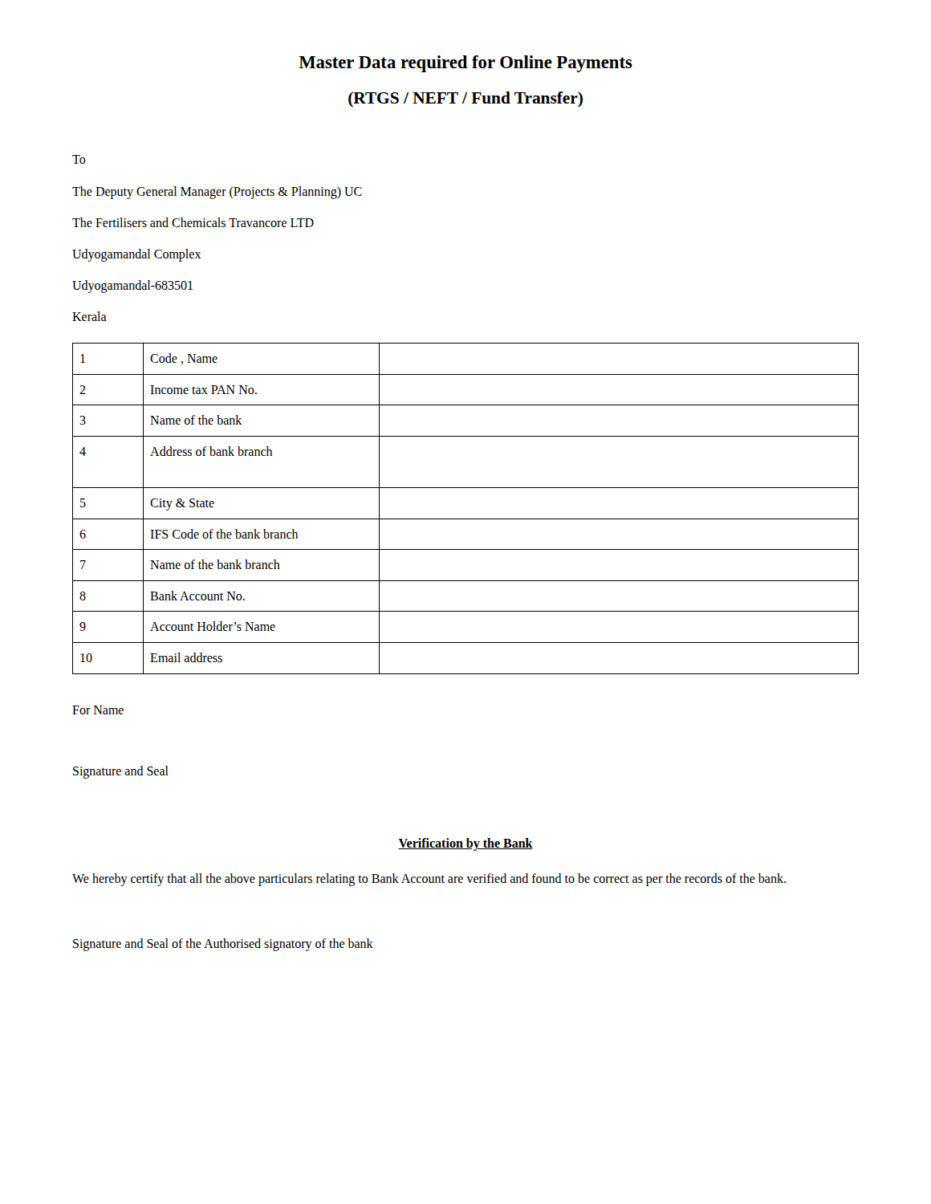Master Data required for Online Payments
(RTGS / NEFT / Fund Transfer)
To
The Deputy General Manager (Projects & Planning) UC
The Fertilisers and Chemicals Travancore LTD
Udyogamandal Complex
Udyogamandal-683501
Kerala
| 1 | Code , Name | |
| 2 | Income tax PAN No. | |
| 3 | Name of the bank | |
| 4 | Address of bank branch | |
| 5 | City & State | |
| 6 | IFS Code of the bank branch | |
| 7 | Name of the bank branch | |
| 8 | Bank Account No. | |
| 9 | Account Holder’s Name | |
| 10 | Email address | |
For Name
Signature and Seal
Verification by the Bank
We hereby certify that all the above particulars relating to Bank Account are verified and found to be correct as per the records of the bank.
Signature and Seal of the Authorised signatory of the bank